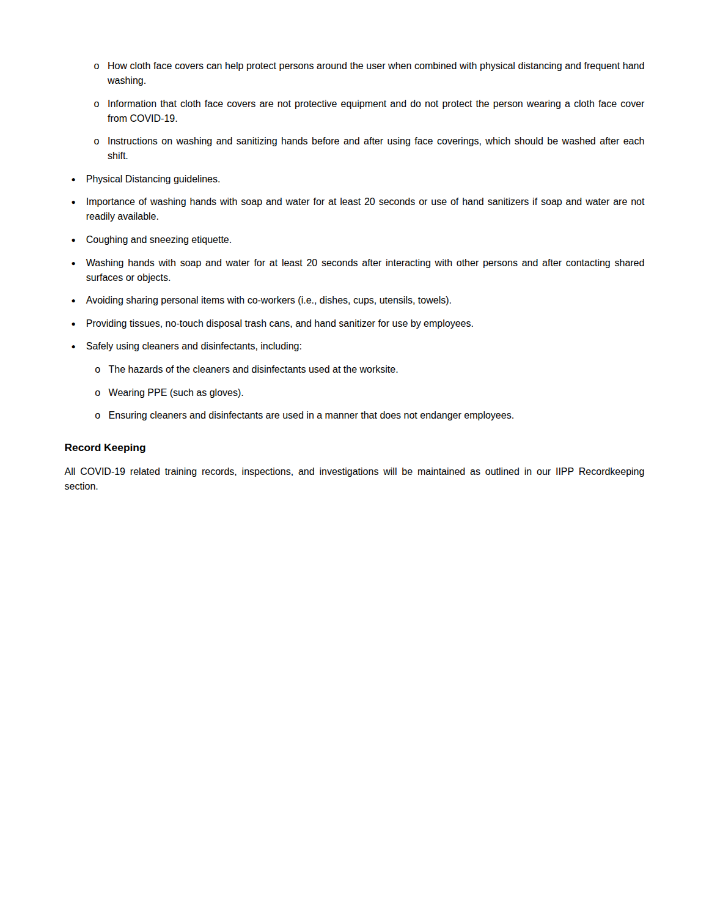How cloth face covers can help protect persons around the user when combined with physical distancing and frequent hand washing.
Information that cloth face covers are not protective equipment and do not protect the person wearing a cloth face cover from COVID-19.
Instructions on washing and sanitizing hands before and after using face coverings, which should be washed after each shift.
Physical Distancing guidelines.
Importance of washing hands with soap and water for at least 20 seconds or use of hand sanitizers if soap and water are not readily available.
Coughing and sneezing etiquette.
Washing hands with soap and water for at least 20 seconds after interacting with other persons and after contacting shared surfaces or objects.
Avoiding sharing personal items with co-workers (i.e., dishes, cups, utensils, towels).
Providing tissues, no-touch disposal trash cans, and hand sanitizer for use by employees.
Safely using cleaners and disinfectants, including:
The hazards of the cleaners and disinfectants used at the worksite.
Wearing PPE (such as gloves).
Ensuring cleaners and disinfectants are used in a manner that does not endanger employees.
Record Keeping
All COVID-19 related training records, inspections, and investigations will be maintained as outlined in our IIPP Recordkeeping section.